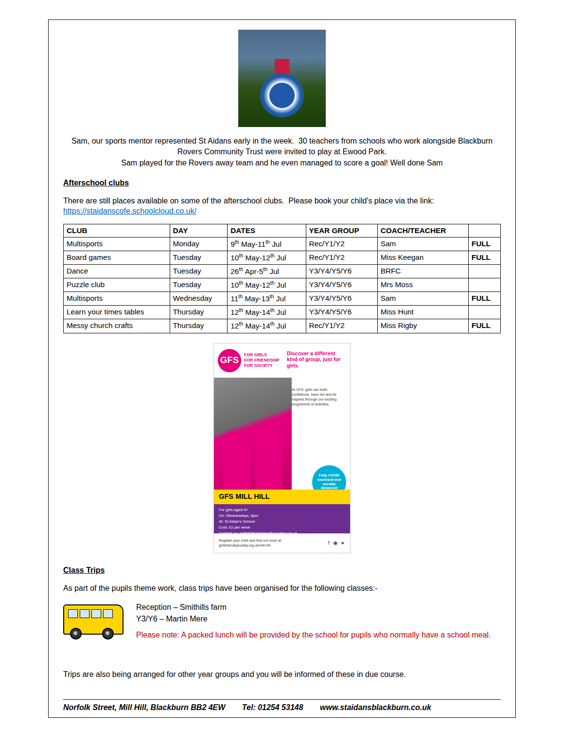Sam, our sports mentor represented St Aidans early in the week. 30 teachers from schools who work alongside Blackburn Rovers Community Trust were invited to play at Ewood Park.
Sam played for the Rovers away team and he even managed to score a goal! Well done Sam
Afterschool clubs
There are still places available on some of the afterschool clubs. Please book your child's place via the link:
https://staidanscofe.schoolcloud.co.uk/
| CLUB | DAY | DATES | YEAR GROUP | COACH/TEACHER | |
| --- | --- | --- | --- | --- | --- |
| Multisports | Monday | 9 th May-11 th Jul | Rec/Y1/Y2 | Sam | FULL |
| Board games | Tuesday | 10 th May-12 th Jul | Rec/Y1/Y2 | Miss Keegan | FULL |
| Dance | Tuesday | 26 th Apr-5 th Jul | Y3/Y4/Y5/Y6 | BRFC | |
| Puzzle club | Tuesday | 10 th May-12 th Jul | Y3/Y4/Y5/Y6 | Mrs Moss | |
| Multisports | Wednesday | 11 th May-13 th Jul | Y3/Y4/Y5/Y6 | Sam | FULL |
| Learn your times tables | Thursday | 12 th May-14 th Jul | Y3/Y4/Y5/Y6 | Miss Hunt | |
| Messy church crafts | Thursday | 12 th May-14 th Jul | Rec/Y1/Y2 | Miss Rigby | FULL |
GFS
FOR GIRLS
FOR FRIENDSHIP
FOR SOCIETY
Discover a different kind of group, just for girls.
At GFS, girls can build confidence, have fun and be inspired through our exciting programme of activities.
Fully COVID assessed and socially distanced
GFS MILL HILL
For girls aged 5+
On: Wednesdays, 6pm
At: St Aidan's School
Cost: £1 per week
Contact us: millhill@girlsfriendlysociety.org.uk
Register your child and find out more at:
girlsfriendlysociety.org.uk/mill-hill
f ◉ ●
Class Trips
As part of the pupils theme work, class trips have been organised for the following classes:-
Reception – Smithills farm
Y3/Y6 – Martin Mere
Please note: A packed lunch will be provided by the school for pupils who normally have a school meal.
Trips are also being arranged for other year groups and you will be informed of these in due course.
Norfolk Street, Mill Hill, Blackburn BB2 4EW Tel: 01254 53148 www.staidansblackburn.co.uk